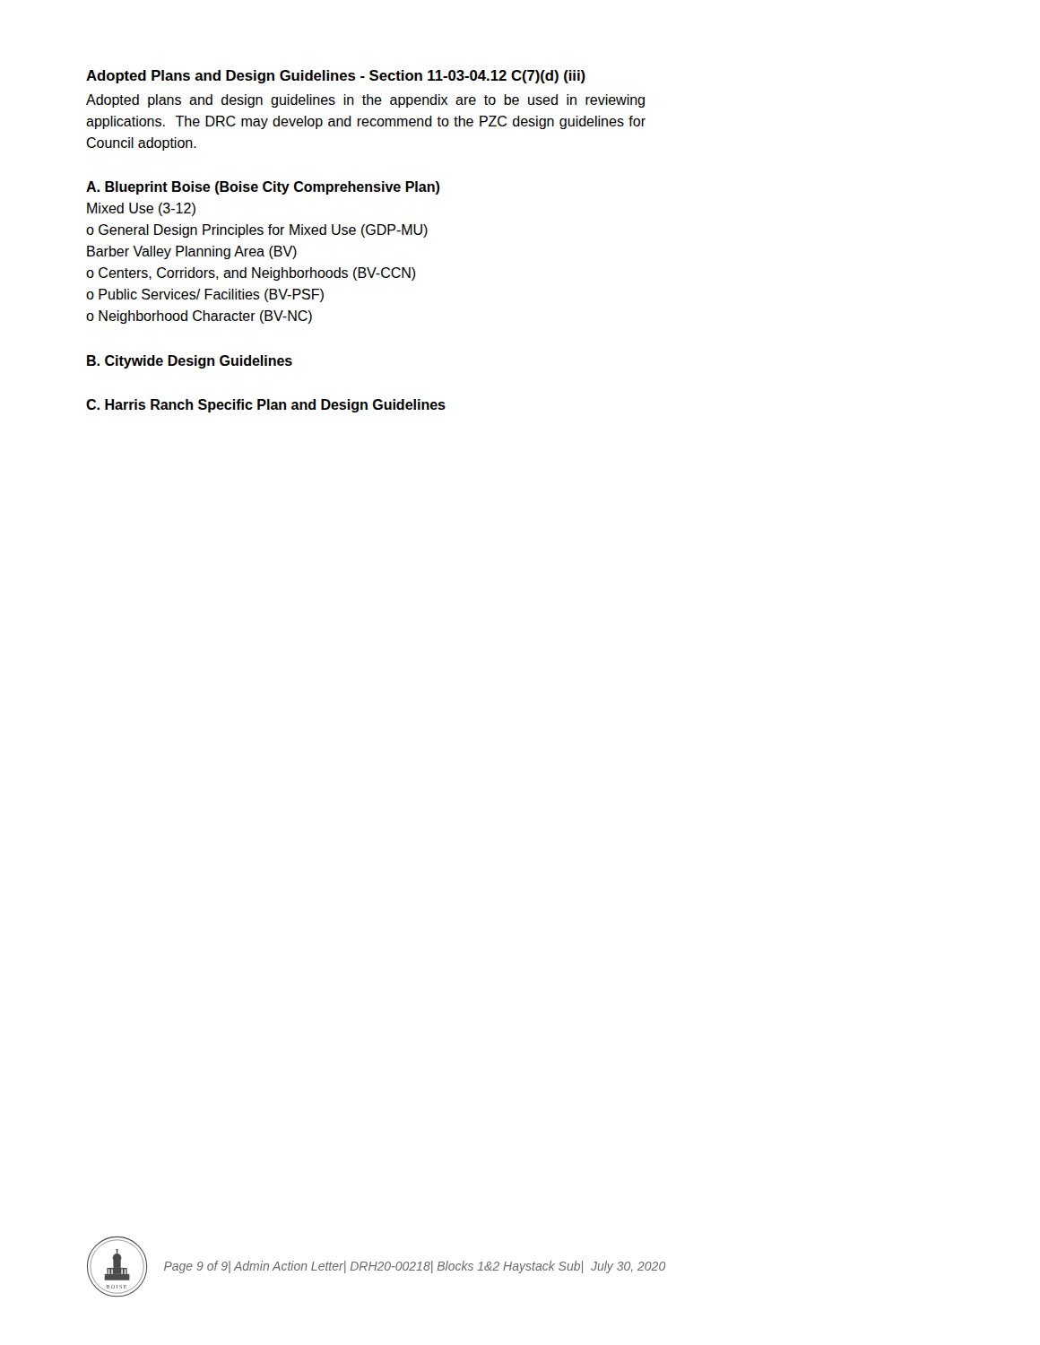Adopted Plans and Design Guidelines - Section 11-03-04.12 C(7)(d) (iii)
Adopted plans and design guidelines in the appendix are to be used in reviewing applications. The DRC may develop and recommend to the PZC design guidelines for Council adoption.
A. Blueprint Boise (Boise City Comprehensive Plan)
Mixed Use (3-12)
o General Design Principles for Mixed Use (GDP-MU)
Barber Valley Planning Area (BV)
o Centers, Corridors, and Neighborhoods (BV-CCN)
o Public Services/ Facilities (BV-PSF)
o Neighborhood Character (BV-NC)
B. Citywide Design Guidelines
C. Harris Ranch Specific Plan and Design Guidelines
BOISE Page 9 of 9| Admin Action Letter| DRH20-00218| Blocks 1&2 Haystack Sub| July 30, 2020